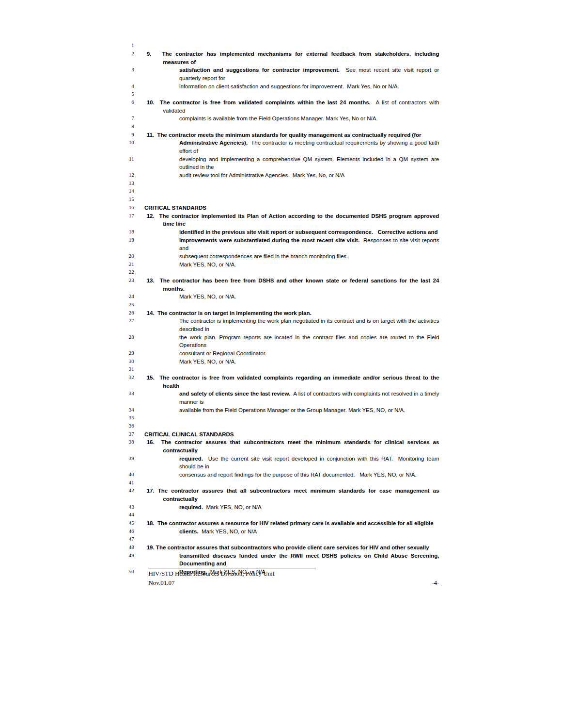9. The contractor has implemented mechanisms for external feedback from stakeholders, including measures of
satisfaction and suggestions for contractor improvement. See most recent site visit report or quarterly report for
information on client satisfaction and suggestions for improvement. Mark Yes, No or N/A.
10. The contractor is free from validated complaints within the last 24 months. A list of contractors with validated
complaints is available from the Field Operations Manager. Mark Yes, No or N/A.
11. The contractor meets the minimum standards for quality management as contractually required (for
Administrative Agencies). The contractor is meeting contractual requirements by showing a good faith effort of
developing and implementing a comprehensive QM system. Elements included in a QM system are outlined in the
audit review tool for Administrative Agencies. Mark Yes, No, or N/A
CRITICAL STANDARDS
12. The contractor implemented its Plan of Action according to the documented DSHS program approved time line
identified in the previous site visit report or subsequent correspondence. Corrective actions and
improvements were substantiated during the most recent site visit. Responses to site visit reports and
subsequent correspondences are filed in the branch monitoring files.
Mark YES, NO, or N/A.
13. The contractor has been free from DSHS and other known state or federal sanctions for the last 24 months.
Mark YES, NO, or N/A.
14. The contractor is on target in implementing the work plan.
The contractor is implementing the work plan negotiated in its contract and is on target with the activities described in
the work plan. Program reports are located in the contract files and copies are routed to the Field Operations
consultant or Regional Coordinator.
Mark YES, NO, or N/A.
15. The contractor is free from validated complaints regarding an immediate and/or serious threat to the health
and safety of clients since the last review. A list of contractors with complaints not resolved in a timely manner is
available from the Field Operations Manager or the Group Manager. Mark YES, NO, or N/A.
CRITICAL CLINICAL STANDARDS
16. The contractor assures that subcontractors meet the minimum standards for clinical services as contractually
required. Use the current site visit report developed in conjunction with this RAT. Monitoring team should be in
consensus and report findings for the purpose of this RAT documented. Mark YES, NO, or N/A.
17. The contractor assures that all subcontractors meet minimum standards for case management as contractually
required. Mark YES, NO, or N/A
18. The contractor assures a resource for HIV related primary care is available and accessible for all eligible
clients. Mark YES, NO, or N/A
19. The contractor assures that subcontractors who provide client care services for HIV and other sexually
transmitted diseases funded under the RWII meet DSHS policies on Child Abuse Screening, Documenting and
Reporting. Mark YES, NO, or N/A
HIV/STD Health Resources Division, Policy Unit
Nov.01.07 -4-